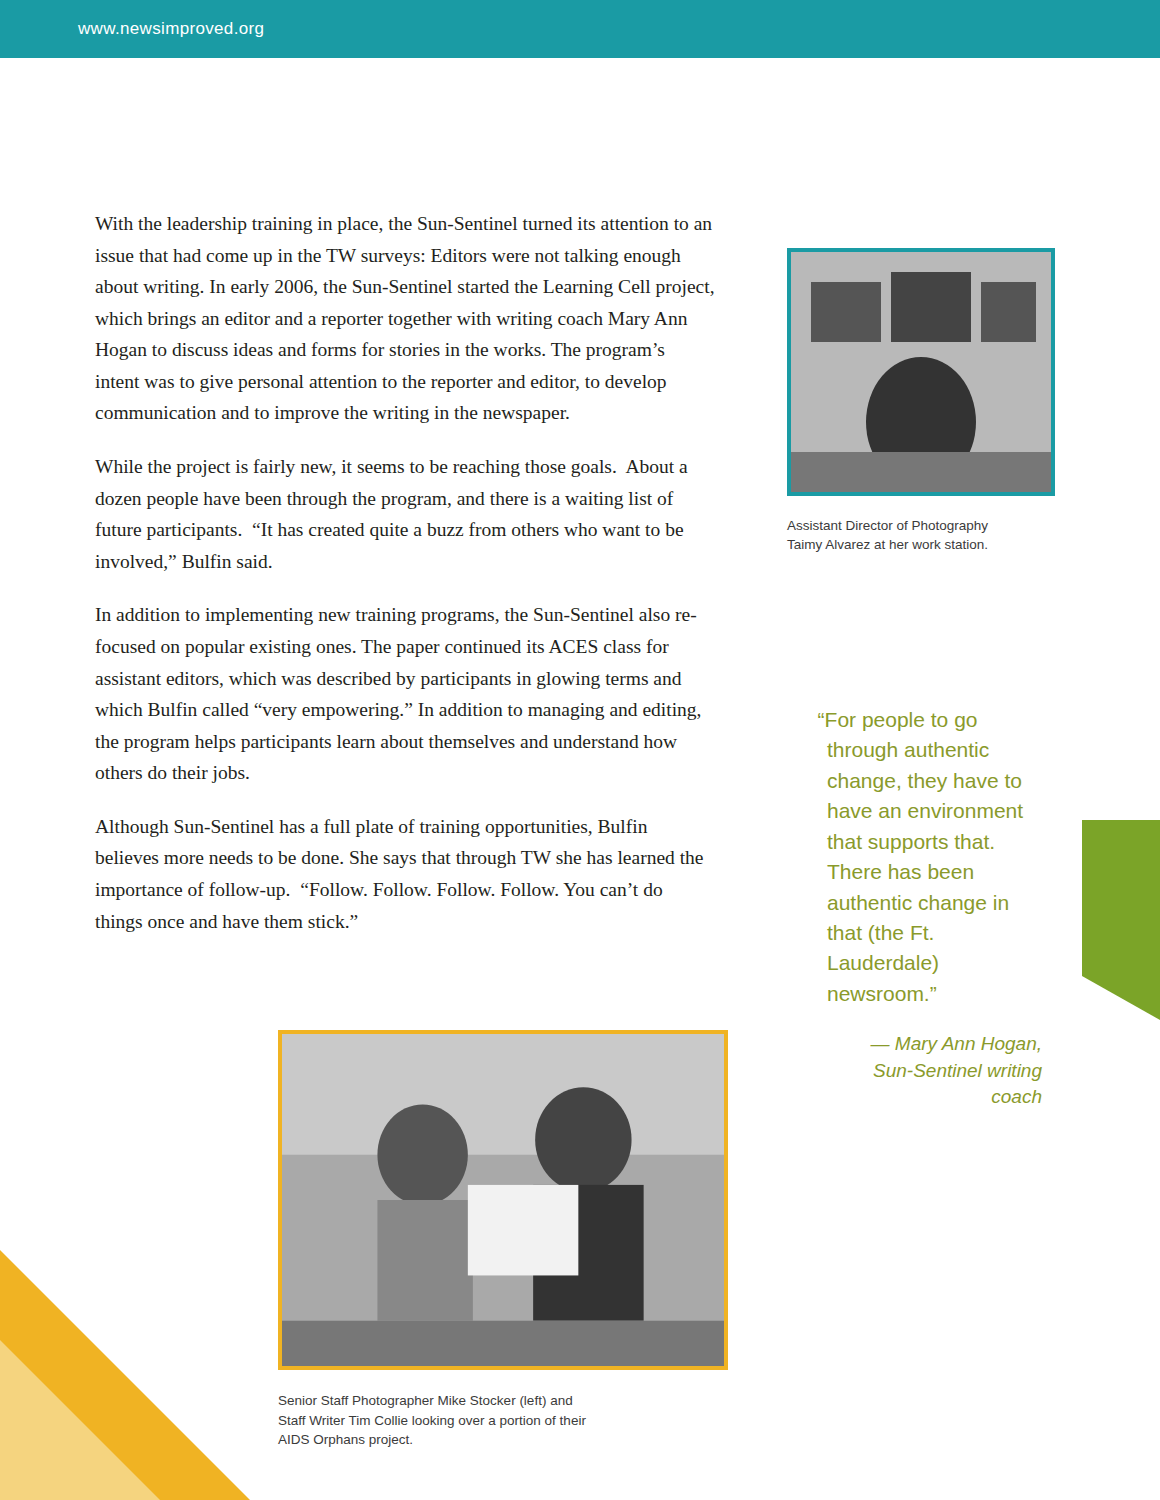www.newsimproved.org
With the leadership training in place, the Sun-Sentinel turned its attention to an issue that had come up in the TW surveys: Editors were not talking enough about writing. In early 2006, the Sun-Sentinel started the Learning Cell project, which brings an editor and a reporter together with writing coach Mary Ann Hogan to discuss ideas and forms for stories in the works. The program’s intent was to give personal attention to the reporter and editor, to develop communication and to improve the writing in the newspaper.
While the project is fairly new, it seems to be reaching those goals. About a dozen people have been through the program, and there is a waiting list of future participants. “It has created quite a buzz from others who want to be involved,” Bulfin said.
In addition to implementing new training programs, the Sun-Sentinel also re-focused on popular existing ones. The paper continued its ACES class for assistant editors, which was described by participants in glowing terms and which Bulfin called “very empowering.” In addition to managing and editing, the program helps participants learn about themselves and understand how others do their jobs.
Although Sun-Sentinel has a full plate of training opportunities, Bulfin believes more needs to be done. She says that through TW she has learned the importance of follow-up. “Follow. Follow. Follow. Follow. You can’t do things once and have them stick.”
Assistant Director of Photography
Taimy Alvarez at her work station.
“For people to go through authentic change, they have to have an environment that supports that. There has been authentic change in that (the Ft. Lauderdale) newsroom.” — Mary Ann Hogan,
Sun-Sentinel writing coach
Senior Staff Photographer Mike Stocker (left) and
Staff Writer Tim Collie looking over a portion of their
AIDS Orphans project.